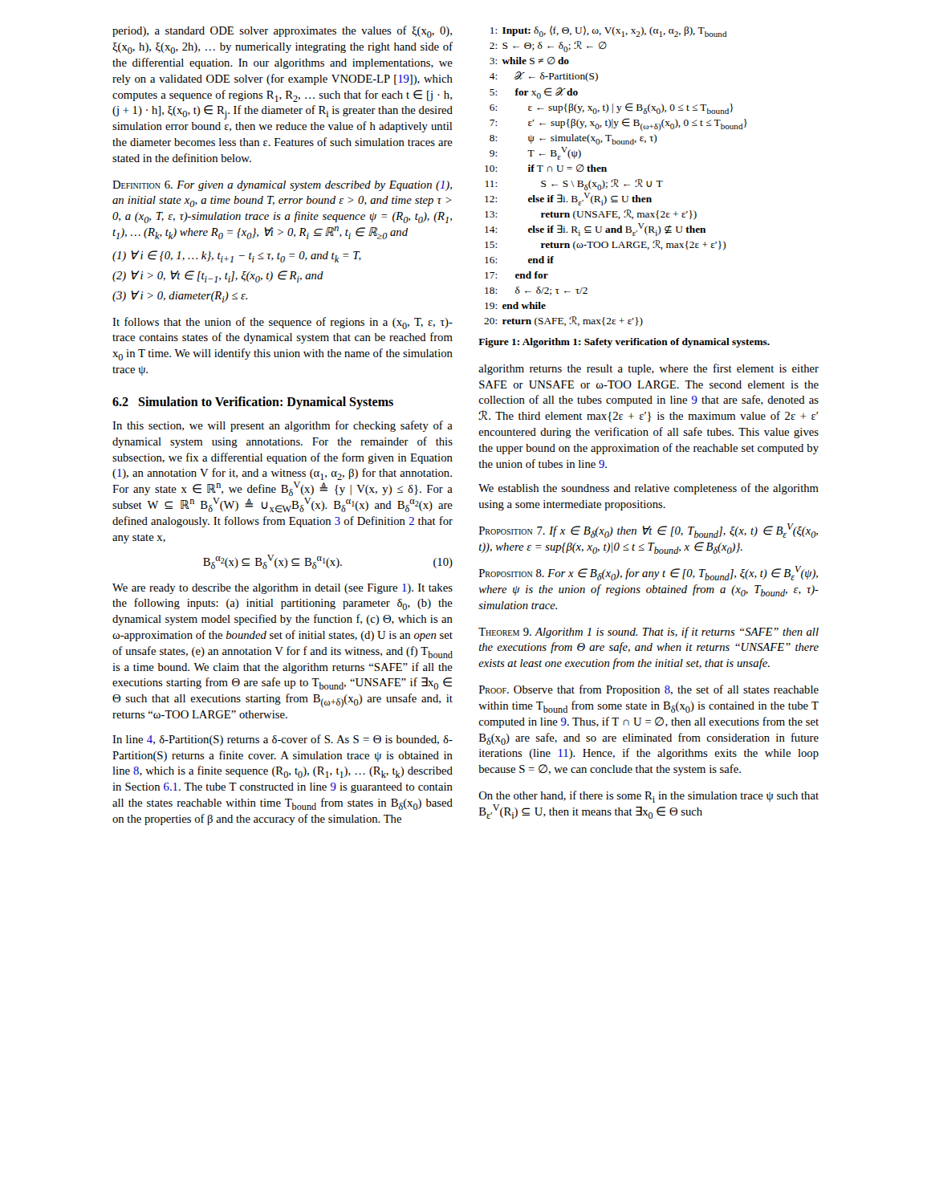period), a standard ODE solver approximates the values of ξ(x0, 0), ξ(x0, h), ξ(x0, 2h), … by numerically integrating the right hand side of the differential equation. In our algorithms and implementations, we rely on a validated ODE solver (for example VNODE-LP [19]), which computes a sequence of regions R1, R2, … such that for each t ∈ [j · h, (j + 1) · h], ξ(x0, t) ∈ Rj. If the diameter of Ri is greater than the desired simulation error bound ε, then we reduce the value of h adaptively until the diameter becomes less than ε. Features of such simulation traces are stated in the definition below.
Definition 6. For given a dynamical system described by Equation (1), an initial state x0, a time bound T, error bound ε > 0, and time step τ > 0, a (x0, T, ε, τ)-simulation trace is a finite sequence ψ = (R0, t0), (R1, t1), … (Rk, tk) where R0 = {x0}, ∀i > 0, Ri ⊆ ℝn, ti ∈ ℝ≥0 and
(1) ∀ i ∈ {0, 1, … k}, ti+1 − ti ≤ τ, t0 = 0, and tk = T,
(2) ∀ i > 0, ∀t ∈ [ti−1, ti], ξ(x0, t) ∈ Ri, and
(3) ∀ i > 0, diameter(Ri) ≤ ε.
It follows that the union of the sequence of regions in a (x0, T, ε, τ)-trace contains states of the dynamical system that can be reached from x0 in T time. We will identify this union with the name of the simulation trace ψ.
6.2 Simulation to Verification: Dynamical Systems
In this section, we will present an algorithm for checking safety of a dynamical system using annotations. For the remainder of this subsection, we fix a differential equation of the form given in Equation (1), an annotation V for it, and a witness (α1, α2, β) for that annotation. For any state x ∈ ℝn, we define BδV(x) ≜ {y | V(x, y) ≤ δ}. For a subset W ⊆ ℝn BδV(W) ≜ ∪x∈WBδV(x). Bδα1(x) and Bδα2(x) are defined analogously. It follows from Equation 3 of Definition 2 that for any state x,
Bδα2(x) ⊆ BδV(x) ⊆ Bδα1(x). (10)
We are ready to describe the algorithm in detail (see Figure 1). It takes the following inputs: (a) initial partitioning parameter δ0, (b) the dynamical system model specified by the function f, (c) Θ, which is an ω-approximation of the bounded set of initial states, (d) U is an open set of unsafe states, (e) an annotation V for f and its witness, and (f) Tbound is a time bound. We claim that the algorithm returns “SAFE” if all the executions starting from Θ are safe up to Tbound, “UNSAFE” if ∃x0 ∈ Θ such that all executions starting from B(ω+δ)(x0) are unsafe and, it returns “ω-TOO LARGE” otherwise.
In line 4, δ-Partition(S) returns a δ-cover of S. As S = Θ is bounded, δ-Partition(S) returns a finite cover. A simulation trace ψ is obtained in line 8, which is a finite sequence (R0, t0), (R1, t1), … (Rk, tk) described in Section 6.1. The tube T constructed in line 9 is guaranteed to contain all the states reachable within time Tbound from states in Bδ(x0) based on the properties of β and the accuracy of the simulation. The
Input: δ0, ⟨f, Θ, U⟩, ω, V(x1, x2), (α1, α2, β), Tbound
S ← Θ; δ ← δ0; ℛ ← ∅
while S ≠ ∅ do
𝒳 ← δ-Partition(S)
for x0 ∈ 𝒳 do
ε ← sup{β(y, x0, t) | y ∈ Bδ(x0), 0 ≤ t ≤ Tbound}
ε′ ← sup{β(y, x0, t)|y ∈ B(ω+δ)(x0), 0 ≤ t ≤ Tbound}
ψ ← simulate(x0, Tbound, ε, τ)
T ← BεV(ψ)
if T ∩ U = ∅ then
S ← S \ Bδ(x0); ℛ ← ℛ ∪ T
else if ∃i. Bε′V(Ri) ⊆ U then
return (UNSAFE, ℛ, max{2ε + ε′})
else if ∃i. Ri ⊆ U and Bε′V(Ri) ⊈ U then
return (ω-TOO LARGE, ℛ, max{2ε + ε′})
end if
end for
δ ← δ/2; τ ← τ/2
end while
return (SAFE, ℛ, max{2ε + ε′})
Figure 1: Algorithm 1: Safety verification of dynamical systems.
algorithm returns the result a tuple, where the first element is either SAFE or UNSAFE or ω-TOO LARGE. The second element is the collection of all the tubes computed in line 9 that are safe, denoted as ℛ. The third element max{2ε + ε′} is the maximum value of 2ε + ε′ encountered during the verification of all safe tubes. This value gives the upper bound on the approximation of the reachable set computed by the union of tubes in line 9.
We establish the soundness and relative completeness of the algorithm using a some intermediate propositions.
Proposition 7. If x ∈ Bδ(x0) then ∀t ∈ [0, Tbound], ξ(x, t) ∈ BεV(ξ(x0, t)), where ε = sup{β(x, x0, t)|0 ≤ t ≤ Tbound, x ∈ Bδ(x0)}.
Proposition 8. For x ∈ Bδ(x0), for any t ∈ [0, Tbound], ξ(x, t) ∈ BεV(ψ), where ψ is the union of regions obtained from a (x0, Tbound, ε, τ)-simulation trace.
Theorem 9. Algorithm 1 is sound. That is, if it returns “SAFE” then all the executions from Θ are safe, and when it returns “UNSAFE” there exists at least one execution from the initial set, that is unsafe.
Proof. Observe that from Proposition 8, the set of all states reachable within time Tbound from some state in Bδ(x0) is contained in the tube T computed in line 9. Thus, if T ∩ U = ∅, then all executions from the set Bδ(x0) are safe, and so are eliminated from consideration in future iterations (line 11). Hence, if the algorithms exits the while loop because S = ∅, we can conclude that the system is safe.
On the other hand, if there is some Ri in the simulation trace ψ such that Bε′V(Ri) ⊆ U, then it means that ∃x0 ∈ Θ such